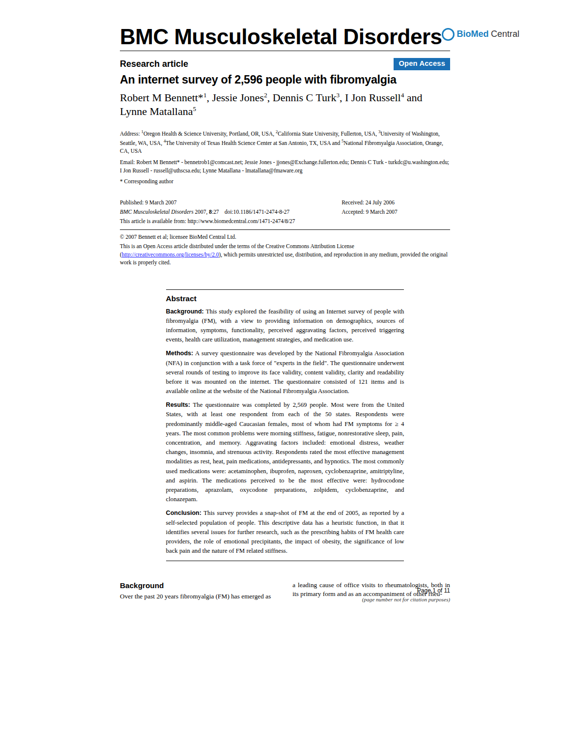BMC Musculoskeletal Disorders
BioMed Central
Research article
Open Access
An internet survey of 2,596 people with fibromyalgia
Robert M Bennett*1, Jessie Jones2, Dennis C Turk3, I Jon Russell4 and Lynne Matallana5
Address: 1Oregon Health & Science University, Portland, OR, USA, 2California State University, Fullerton, USA, 3University of Washington, Seattle, WA, USA, 4The University of Texas Health Science Center at San Antonio, TX, USA and 5National Fibromyalgia Association, Orange, CA, USA
Email: Robert M Bennett* - bennetrob1@comcast.net; Jessie Jones - jjones@Exchange.fullerton.edu; Dennis C Turk - turkdc@u.washington.edu; I Jon Russell - russell@uthscsa.edu; Lynne Matallana - lmatallana@fmaware.org
* Corresponding author
Published: 9 March 2007
BMC Musculoskeletal Disorders 2007, 8:27 doi:10.1186/1471-2474-8-27
This article is available from: http://www.biomedcentral.com/1471-2474/8/27
Received: 24 July 2006
Accepted: 9 March 2007
© 2007 Bennett et al; licensee BioMed Central Ltd.
This is an Open Access article distributed under the terms of the Creative Commons Attribution License (http://creativecommons.org/licenses/by/2.0), which permits unrestricted use, distribution, and reproduction in any medium, provided the original work is properly cited.
Abstract
Background: This study explored the feasibility of using an Internet survey of people with fibromyalgia (FM), with a view to providing information on demographics, sources of information, symptoms, functionality, perceived aggravating factors, perceived triggering events, health care utilization, management strategies, and medication use.
Methods: A survey questionnaire was developed by the National Fibromyalgia Association (NFA) in conjunction with a task force of "experts in the field". The questionnaire underwent several rounds of testing to improve its face validity, content validity, clarity and readability before it was mounted on the internet. The questionnaire consisted of 121 items and is available online at the website of the National Fibromyalgia Association.
Results: The questionnaire was completed by 2,569 people. Most were from the United States, with at least one respondent from each of the 50 states. Respondents were predominantly middle-aged Caucasian females, most of whom had FM symptoms for ≥ 4 years. The most common problems were morning stiffness, fatigue, nonrestorative sleep, pain, concentration, and memory. Aggravating factors included: emotional distress, weather changes, insomnia, and strenuous activity. Respondents rated the most effective management modalities as rest, heat, pain medications, antidepressants, and hypnotics. The most commonly used medications were: acetaminophen, ibuprofen, naproxen, cyclobenzaprine, amitriptyline, and aspirin. The medications perceived to be the most effective were: hydrocodone preparations, aprazolam, oxycodone preparations, zolpidem, cyclobenzaprine, and clonazepam.
Conclusion: This survey provides a snap-shot of FM at the end of 2005, as reported by a self-selected population of people. This descriptive data has a heuristic function, in that it identifies several issues for further research, such as the prescribing habits of FM health care providers, the role of emotional precipitants, the impact of obesity, the significance of low back pain and the nature of FM related stiffness.
Background
Over the past 20 years fibromyalgia (FM) has emerged as
a leading cause of office visits to rheumatologists, both in its primary form and as an accompaniment of other rheu-
Page 1 of 11
(page number not for citation purposes)